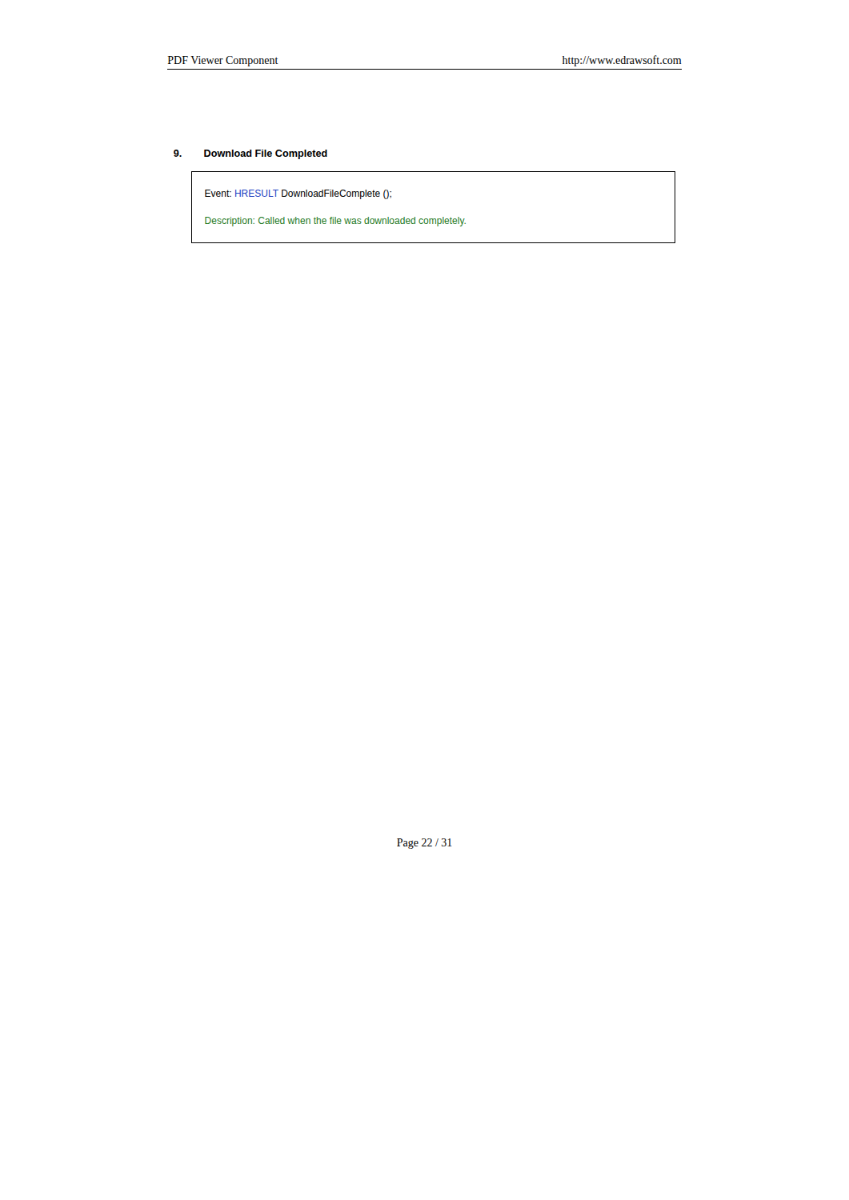PDF Viewer Component http://www.edrawsoft.com
9. Download File Completed
Event: HRESULT DownloadFileComplete ();
Description: Called when the file was downloaded completely.
Page 22 / 31